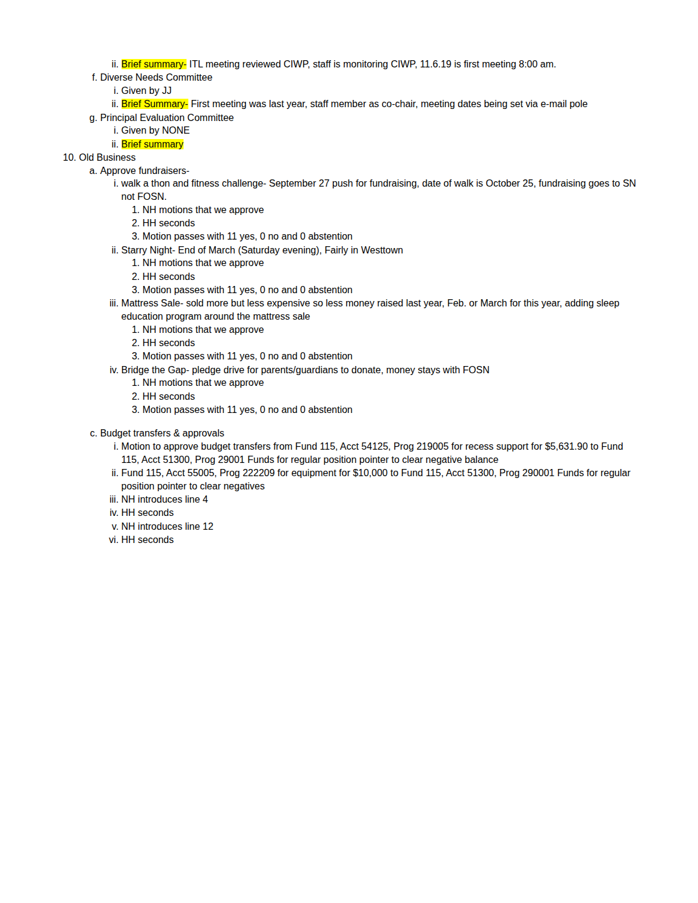Brief summary- ITL meeting reviewed CIWP, staff is monitoring CIWP, 11.6.19 is first meeting 8:00 am.
Diverse Needs Committee
Given by JJ
Brief Summary- First meeting was last year, staff member as co-chair, meeting dates being set via e-mail pole
Principal Evaluation Committee
Given by NONE
Brief summary
Old Business
Approve fundraisers-
walk a thon and fitness challenge- September 27 push for fundraising, date of walk is October 25, fundraising goes to SN not FOSN.
NH motions that we approve
HH seconds
Motion passes with 11 yes, 0 no and 0 abstention
Starry Night- End of March (Saturday evening), Fairly in Westtown
NH motions that we approve
HH seconds
Motion passes with 11 yes, 0 no and 0 abstention
Mattress Sale- sold more but less expensive so less money raised last year, Feb. or March for this year, adding sleep education program around the mattress sale
NH motions that we approve
HH seconds
Motion passes with 11 yes, 0 no and 0 abstention
Bridge the Gap- pledge drive for parents/guardians to donate, money stays with FOSN
NH motions that we approve
HH seconds
Motion passes with 11 yes, 0 no and 0 abstention
Budget transfers & approvals
Motion to approve budget transfers from Fund 115, Acct 54125, Prog 219005 for recess support for $5,631.90 to Fund 115, Acct 51300, Prog 29001 Funds for regular position pointer to clear negative balance
Fund 115, Acct 55005, Prog 222209 for equipment for $10,000 to Fund 115, Acct 51300, Prog 290001 Funds for regular position pointer to clear negatives
NH introduces line 4
HH seconds
NH introduces line 12
HH seconds